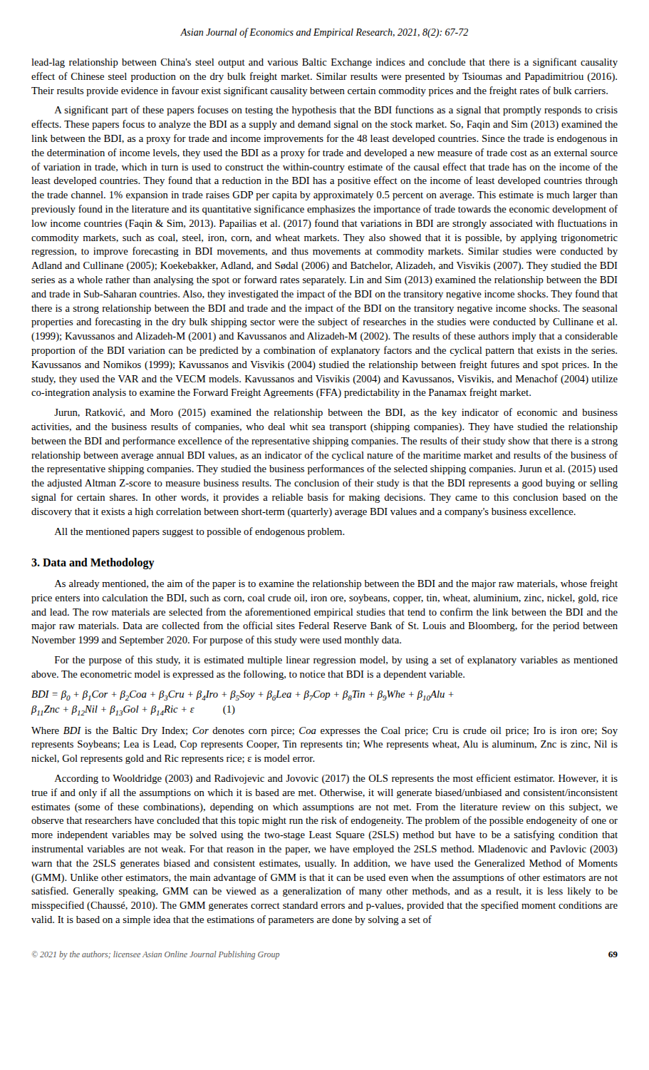Asian Journal of Economics and Empirical Research, 2021, 8(2): 67-72
lead-lag relationship between China's steel output and various Baltic Exchange indices and conclude that there is a significant causality effect of Chinese steel production on the dry bulk freight market. Similar results were presented by Tsioumas and Papadimitriou (2016). Their results provide evidence in favour exist significant causality between certain commodity prices and the freight rates of bulk carriers.
A significant part of these papers focuses on testing the hypothesis that the BDI functions as a signal that promptly responds to crisis effects. These papers focus to analyze the BDI as a supply and demand signal on the stock market. So, Faqin and Sim (2013) examined the link between the BDI, as a proxy for trade and income improvements for the 48 least developed countries. Since the trade is endogenous in the determination of income levels, they used the BDI as a proxy for trade and developed a new measure of trade cost as an external source of variation in trade, which in turn is used to construct the within-country estimate of the causal effect that trade has on the income of the least developed countries. They found that a reduction in the BDI has a positive effect on the income of least developed countries through the trade channel. 1% expansion in trade raises GDP per capita by approximately 0.5 percent on average. This estimate is much larger than previously found in the literature and its quantitative significance emphasizes the importance of trade towards the economic development of low income countries (Faqin & Sim, 2013). Papailias et al. (2017) found that variations in BDI are strongly associated with fluctuations in commodity markets, such as coal, steel, iron, corn, and wheat markets. They also showed that it is possible, by applying trigonometric regression, to improve forecasting in BDI movements, and thus movements at commodity markets. Similar studies were conducted by Adland and Cullinane (2005); Koekebakker, Adland, and Sødal (2006) and Batchelor, Alizadeh, and Visvikis (2007). They studied the BDI series as a whole rather than analysing the spot or forward rates separately. Lin and Sim (2013) examined the relationship between the BDI and trade in Sub-Saharan countries. Also, they investigated the impact of the BDI on the transitory negative income shocks. They found that there is a strong relationship between the BDI and trade and the impact of the BDI on the transitory negative income shocks. The seasonal properties and forecasting in the dry bulk shipping sector were the subject of researches in the studies were conducted by Cullinane et al. (1999); Kavussanos and Alizadeh-M (2001) and Kavussanos and Alizadeh-M (2002). The results of these authors imply that a considerable proportion of the BDI variation can be predicted by a combination of explanatory factors and the cyclical pattern that exists in the series. Kavussanos and Nomikos (1999); Kavussanos and Visvikis (2004) studied the relationship between freight futures and spot prices. In the study, they used the VAR and the VECM models. Kavussanos and Visvikis (2004) and Kavussanos, Visvikis, and Menachof (2004) utilize co-integration analysis to examine the Forward Freight Agreements (FFA) predictability in the Panamax freight market.
Jurun, Ratković, and Moro (2015) examined the relationship between the BDI, as the key indicator of economic and business activities, and the business results of companies, who deal whit sea transport (shipping companies). They have studied the relationship between the BDI and performance excellence of the representative shipping companies. The results of their study show that there is a strong relationship between average annual BDI values, as an indicator of the cyclical nature of the maritime market and results of the business of the representative shipping companies. They studied the business performances of the selected shipping companies. Jurun et al. (2015) used the adjusted Altman Z-score to measure business results. The conclusion of their study is that the BDI represents a good buying or selling signal for certain shares. In other words, it provides a reliable basis for making decisions. They came to this conclusion based on the discovery that it exists a high correlation between short-term (quarterly) average BDI values and a company's business excellence.
All the mentioned papers suggest to possible of endogenous problem.
3. Data and Methodology
As already mentioned, the aim of the paper is to examine the relationship between the BDI and the major raw materials, whose freight price enters into calculation the BDI, such as corn, coal crude oil, iron ore, soybeans, copper, tin, wheat, aluminium, zinc, nickel, gold, rice and lead. The row materials are selected from the aforementioned empirical studies that tend to confirm the link between the BDI and the major raw materials. Data are collected from the official sites Federal Reserve Bank of St. Louis and Bloomberg, for the period between November 1999 and September 2020. For purpose of this study were used monthly data.
For the purpose of this study, it is estimated multiple linear regression model, by using a set of explanatory variables as mentioned above. The econometric model is expressed as the following, to notice that BDI is a dependent variable.
BDI = β0 + β1Cor + β2Coa + β3Cru + β4Iro + β5Soy + β6Lea + β7Cop + β8Tin + β9Whe + β10Alu +
β11Znc + β12Nil + β13Gol + β14Ric + ε (1)
Where BDI is the Baltic Dry Index; Cor denotes corn pirce; Coa expresses the Coal price; Cru is crude oil price; Iro is iron ore; Soy represents Soybeans; Lea is Lead, Cop represents Cooper, Tin represents tin; Whe represents wheat, Alu is aluminum, Znc is zinc, Nil is nickel, Gol represents gold and Ric represents rice; ε is model error.
According to Wooldridge (2003) and Radivojevic and Jovovic (2017) the OLS represents the most efficient estimator. However, it is true if and only if all the assumptions on which it is based are met. Otherwise, it will generate biased/unbiased and consistent/inconsistent estimates (some of these combinations), depending on which assumptions are not met. From the literature review on this subject, we observe that researchers have concluded that this topic might run the risk of endogeneity. The problem of the possible endogeneity of one or more independent variables may be solved using the two-stage Least Square (2SLS) method but have to be a satisfying condition that instrumental variables are not weak. For that reason in the paper, we have employed the 2SLS method. Mladenovic and Pavlovic (2003) warn that the 2SLS generates biased and consistent estimates, usually. In addition, we have used the Generalized Method of Moments (GMM). Unlike other estimators, the main advantage of GMM is that it can be used even when the assumptions of other estimators are not satisfied. Generally speaking, GMM can be viewed as a generalization of many other methods, and as a result, it is less likely to be misspecified (Chaussé, 2010). The GMM generates correct standard errors and p-values, provided that the specified moment conditions are valid. It is based on a simple idea that the estimations of parameters are done by solving a set of
© 2021 by the authors; licensee Asian Online Journal Publishing Group 69